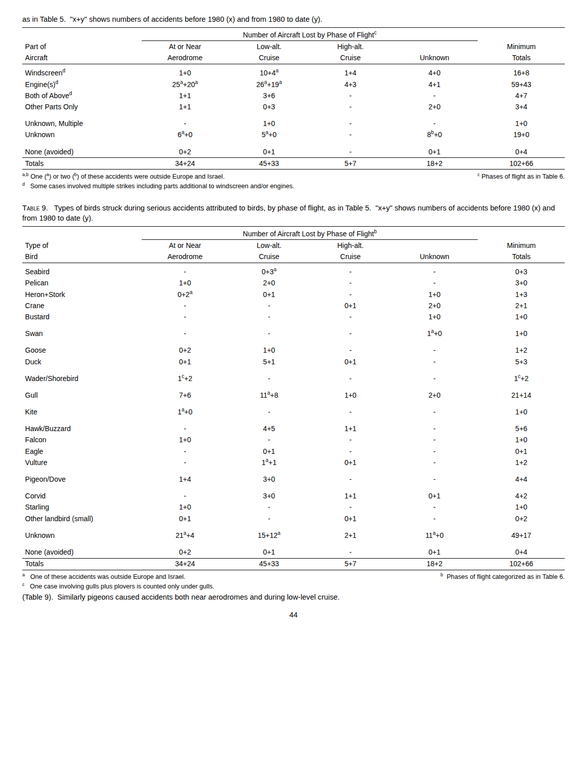as in Table 5. "x+y" shows numbers of accidents before 1980 (x) and from 1980 to date (y).
| | Number of Aircraft Lost by Phase of Flight c | |
| --- | --- | --- |
| Part of | At or Near | Low-alt. | High-alt. | | Minimum |
| Aircraft | Aerodrome | Cruise | Cruise | Unknown | Totals |
| Windscreen d | 1+0 | 10+4 a | 1+4 | 4+0 | 16+8 |
| Engine(s) d | 25 a +20 a | 26 a +19 a | 4+3 | 4+1 | 59+43 |
| Both of Above d | 1+1 | 3+6 | - | - | 4+7 |
| Other Parts Only | 1+1 | 0+3 | - | 2+0 | 3+4 |
| Unknown, Multiple | - | 1+0 | - | - | 1+0 |
| Unknown | 6 a +0 | 5 a +0 | - | 8 b +0 | 19+0 |
| None (avoided) | 0+2 | 0+1 | - | 0+1 | 0+4 |
| Totals | 34+24 | 45+33 | 5+7 | 18+2 | 102+66 |
a,b One (a) or two (b) of these accidents were outside Europe and Israel.
c Phases of flight as in Table 6.
d Some cases involved multiple strikes including parts additional to windscreen and/or engines.
Table 9. Types of birds struck during serious accidents attributed to birds, by phase of flight, as in Table 5. "x+y" shows numbers of accidents before 1980 (x) and from 1980 to date (y).
| | Number of Aircraft Lost by Phase of Flight b | |
| --- | --- | --- |
| Type of | At or Near | Low-alt. | High-alt. | | Minimum |
| Bird | Aerodrome | Cruise | Cruise | Unknown | Totals |
| Seabird | - | 0+3 a | - | - | 0+3 |
| Pelican | 1+0 | 2+0 | - | - | 3+0 |
| Heron+Stork | 0+2 a | 0+1 | - | 1+0 | 1+3 |
| Crane | - | - | 0+1 | 2+0 | 2+1 |
| Bustard | - | - | - | 1+0 | 1+0 |
| Swan | - | - | - | 1 a +0 | 1+0 |
| Goose | 0+2 | 1+0 | - | - | 1+2 |
| Duck | 0+1 | 5+1 | 0+1 | - | 5+3 |
| Wader/Shorebird | 1 c +2 | - | - | - | 1 c +2 |
| Gull | 7+6 | 11 a +8 | 1+0 | 2+0 | 21+14 |
| Kite | 1 a +0 | - | - | - | 1+0 |
| Hawk/Buzzard | - | 4+5 | 1+1 | - | 5+6 |
| Falcon | 1+0 | - | - | - | 1+0 |
| Eagle | - | 0+1 | - | - | 0+1 |
| Vulture | - | 1 a +1 | 0+1 | - | 1+2 |
| Pigeon/Dove | 1+4 | 3+0 | - | - | 4+4 |
| Corvid | - | 3+0 | 1+1 | 0+1 | 4+2 |
| Starling | 1+0 | - | - | - | 1+0 |
| Other landbird (small) | 0+1 | - | 0+1 | - | 0+2 |
| Unknown | 21 a +4 | 15+12 a | 2+1 | 11 a +0 | 49+17 |
| None (avoided) | 0+2 | 0+1 | - | 0+1 | 0+4 |
| Totals | 34+24 | 45+33 | 5+7 | 18+2 | 102+66 |
a One of these accidents was outside Europe and Israel.
b Phases of flight categorized as in Table 6.
c One case involving gulls plus plovers is counted only under gulls.
(Table 9). Similarly pigeons caused accidents both near aerodromes and during low-level cruise.
44